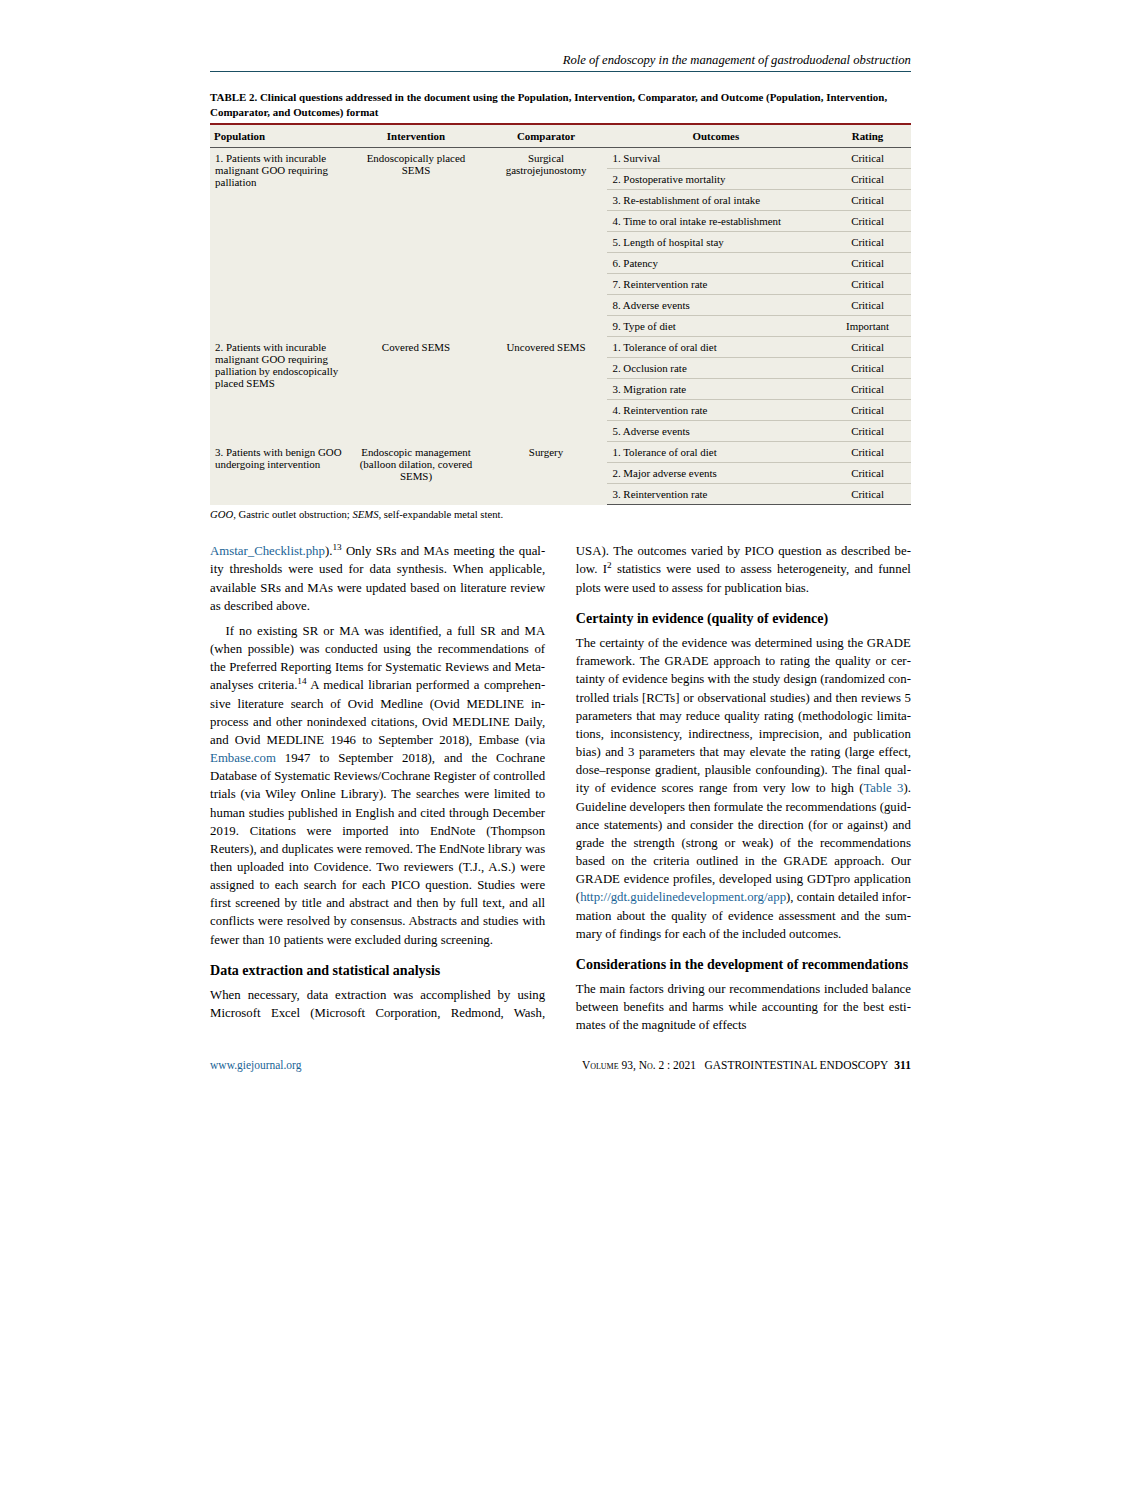Role of endoscopy in the management of gastroduodenal obstruction
TABLE 2. Clinical questions addressed in the document using the Population, Intervention, Comparator, and Outcome (Population, Intervention, Comparator, and Outcomes) format
| Population | Intervention | Comparator | Outcomes | Rating |
| --- | --- | --- | --- | --- |
| 1. Patients with incurable malignant GOO requiring palliation | Endoscopically placed SEMS | Surgical gastrojejunostomy | 1. Survival | Critical |
| 2. Postoperative mortality | Critical |
| 3. Re-establishment of oral intake | Critical |
| 4. Time to oral intake re-establishment | Critical |
| 5. Length of hospital stay | Critical |
| 6. Patency | Critical |
| 7. Reintervention rate | Critical |
| 8. Adverse events | Critical |
| 9. Type of diet | Important |
| 2. Patients with incurable malignant GOO requiring palliation by endoscopically placed SEMS | Covered SEMS | Uncovered SEMS | 1. Tolerance of oral diet | Critical |
| 2. Occlusion rate | Critical |
| 3. Migration rate | Critical |
| 4. Reintervention rate | Critical |
| 5. Adverse events | Critical |
| 3. Patients with benign GOO undergoing intervention | Endoscopic management (balloon dilation, covered SEMS) | Surgery | 1. Tolerance of oral diet | Critical |
| 2. Major adverse events | Critical |
| 3. Reintervention rate | Critical |
GOO, Gastric outlet obstruction; SEMS, self-expandable metal stent.
Amstar_Checklist.php).13 Only SRs and MAs meeting the quality thresholds were used for data synthesis. When applicable, available SRs and MAs were updated based on literature review as described above.
If no existing SR or MA was identified, a full SR and MA (when possible) was conducted using the recommendations of the Preferred Reporting Items for Systematic Reviews and Meta-analyses criteria.14 A medical librarian performed a comprehensive literature search of Ovid Medline (Ovid MEDLINE in-process and other nonindexed citations, Ovid MEDLINE Daily, and Ovid MEDLINE 1946 to September 2018), Embase (via Embase.com 1947 to September 2018), and the Cochrane Database of Systematic Reviews/Cochrane Register of controlled trials (via Wiley Online Library). The searches were limited to human studies published in English and cited through December 2019. Citations were imported into EndNote (Thompson Reuters), and duplicates were removed. The EndNote library was then uploaded into Covidence. Two reviewers (T.J., A.S.) were assigned to each search for each PICO question. Studies were first screened by title and abstract and then by full text, and all conflicts were resolved by consensus. Abstracts and studies with fewer than 10 patients were excluded during screening.
Data extraction and statistical analysis
When necessary, data extraction was accomplished by using Microsoft Excel (Microsoft Corporation, Redmond, Wash, USA). The outcomes varied by PICO question as described below. I2 statistics were used to assess heterogeneity, and funnel plots were used to assess for publication bias.
Certainty in evidence (quality of evidence)
The certainty of the evidence was determined using the GRADE framework. The GRADE approach to rating the quality or certainty of evidence begins with the study design (randomized controlled trials [RCTs] or observational studies) and then reviews 5 parameters that may reduce quality rating (methodologic limitations, inconsistency, indirectness, imprecision, and publication bias) and 3 parameters that may elevate the rating (large effect, dose–response gradient, plausible confounding). The final quality of evidence scores range from very low to high (Table 3). Guideline developers then formulate the recommendations (guidance statements) and consider the direction (for or against) and grade the strength (strong or weak) of the recommendations based on the criteria outlined in the GRADE approach. Our GRADE evidence profiles, developed using GDTpro application (http://gdt.guidelinedevelopment.org/app), contain detailed information about the quality of evidence assessment and the summary of findings for each of the included outcomes.
Considerations in the development of recommendations
The main factors driving our recommendations included balance between benefits and harms while accounting for the best estimates of the magnitude of effects
www.giejournal.org
Volume 93, No. 2 : 2021 GASTROINTESTINAL ENDOSCOPY311